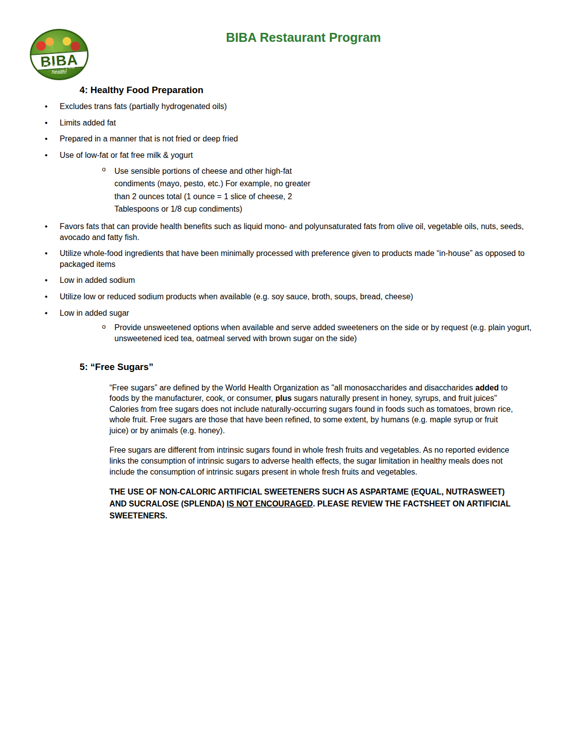BIBA
Celebrate your
health!
BIBA Restaurant Program
4: Healthy Food Preparation
Excludes trans fats (partially hydrogenated oils)
Limits added fat
Prepared in a manner that is not fried or deep fried
Use of low-fat or fat free milk & yogurt
Use sensible portions of cheese and other high-fat condiments (mayo, pesto, etc.) For example, no greater than 2 ounces total (1 ounce = 1 slice of cheese, 2 Tablespoons or 1/8 cup condiments)
Favors fats that can provide health benefits such as liquid mono- and polyunsaturated fats from olive oil, vegetable oils, nuts, seeds, avocado and fatty fish.
Utilize whole-food ingredients that have been minimally processed with preference given to products made “in-house” as opposed to packaged items
Low in added sodium
Utilize low or reduced sodium products when available (e.g. soy sauce, broth, soups, bread, cheese)
Low in added sugar
Provide unsweetened options when available and serve added sweeteners on the side or by request (e.g. plain yogurt, unsweetened iced tea, oatmeal served with brown sugar on the side)
5: “Free Sugars”
“Free sugars” are defined by the World Health Organization as "all monosaccharides and disaccharides added to foods by the manufacturer, cook, or consumer, plus sugars naturally present in honey, syrups, and fruit juices" Calories from free sugars does not include naturally-occurring sugars found in foods such as tomatoes, brown rice, whole fruit. Free sugars are those that have been refined, to some extent, by humans (e.g. maple syrup or fruit juice) or by animals (e.g. honey).
Free sugars are different from intrinsic sugars found in whole fresh fruits and vegetables. As no reported evidence links the consumption of intrinsic sugars to adverse health effects, the sugar limitation in healthy meals does not include the consumption of intrinsic sugars present in whole fresh fruits and vegetables.
The use of non-caloric artificial sweeteners such as aspartame (Equal, Nutrasweet) and sucralose (Splenda) is not encouraged. Please review the factsheet on artificial sweeteners.